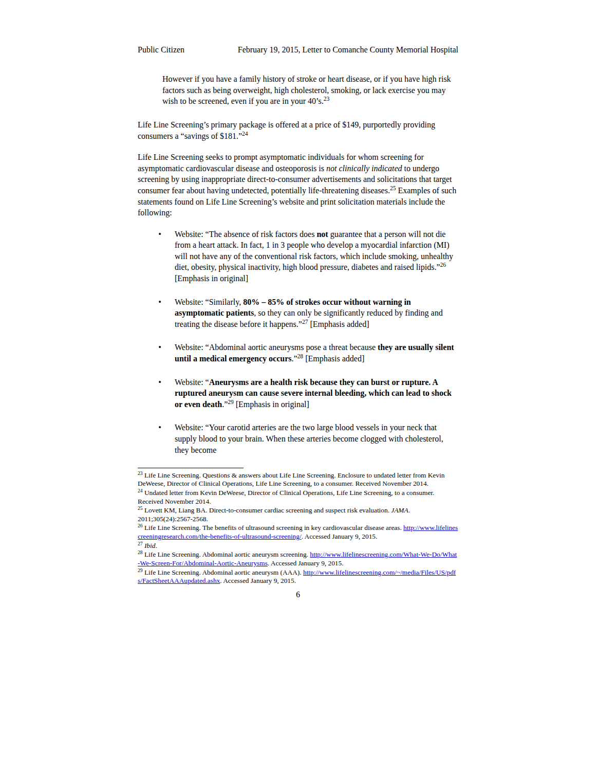Public Citizen February 19, 2015, Letter to Comanche County Memorial Hospital
However if you have a family history of stroke or heart disease, or if you have high risk factors such as being overweight, high cholesterol, smoking, or lack exercise you may wish to be screened, even if you are in your 40’s.23
Life Line Screening’s primary package is offered at a price of $149, purportedly providing consumers a “savings of $181.”24
Life Line Screening seeks to prompt asymptomatic individuals for whom screening for asymptomatic cardiovascular disease and osteoporosis is not clinically indicated to undergo screening by using inappropriate direct-to-consumer advertisements and solicitations that target consumer fear about having undetected, potentially life-threatening diseases.25 Examples of such statements found on Life Line Screening’s website and print solicitation materials include the following:
Website: “The absence of risk factors does not guarantee that a person will not die from a heart attack. In fact, 1 in 3 people who develop a myocardial infarction (MI) will not have any of the conventional risk factors, which include smoking, unhealthy diet, obesity, physical inactivity, high blood pressure, diabetes and raised lipids.”26 [Emphasis in original]
Website: “Similarly, 80% – 85% of strokes occur without warning in asymptomatic patients, so they can only be significantly reduced by finding and treating the disease before it happens.”27 [Emphasis added]
Website: “Abdominal aortic aneurysms pose a threat because they are usually silent until a medical emergency occurs.”28 [Emphasis added]
Website: “Aneurysms are a health risk because they can burst or rupture. A ruptured aneurysm can cause severe internal bleeding, which can lead to shock or even death.”29 [Emphasis in original]
Website: “Your carotid arteries are the two large blood vessels in your neck that supply blood to your brain. When these arteries become clogged with cholesterol, they become
23 Life Line Screening. Questions & answers about Life Line Screening. Enclosure to undated letter from Kevin DeWeese, Director of Clinical Operations, Life Line Screening, to a consumer. Received November 2014.
24 Undated letter from Kevin DeWeese, Director of Clinical Operations, Life Line Screening, to a consumer. Received November 2014.
25 Lovett KM, Liang BA. Direct-to-consumer cardiac screening and suspect risk evaluation. JAMA. 2011;305(24):2567-2568.
26 Life Line Screening. The benefits of ultrasound screening in key cardiovascular disease areas. http://www.lifelinescreeningresearch.com/the-benefits-of-ultrasound-screening/. Accessed January 9, 2015.
27 Ibid.
28 Life Line Screening. Abdominal aortic aneurysm screening. http://www.lifelinescreening.com/What-We-Do/What-We-Screen-For/Abdominal-Aortic-Aneurysms. Accessed January 9, 2015.
29 Life Line Screening. Abdominal aortic aneurysm (AAA). http://www.lifelinescreening.com/~/media/Files/US/pdfs/FactSheetAAAupdated.ashx. Accessed January 9, 2015.
6